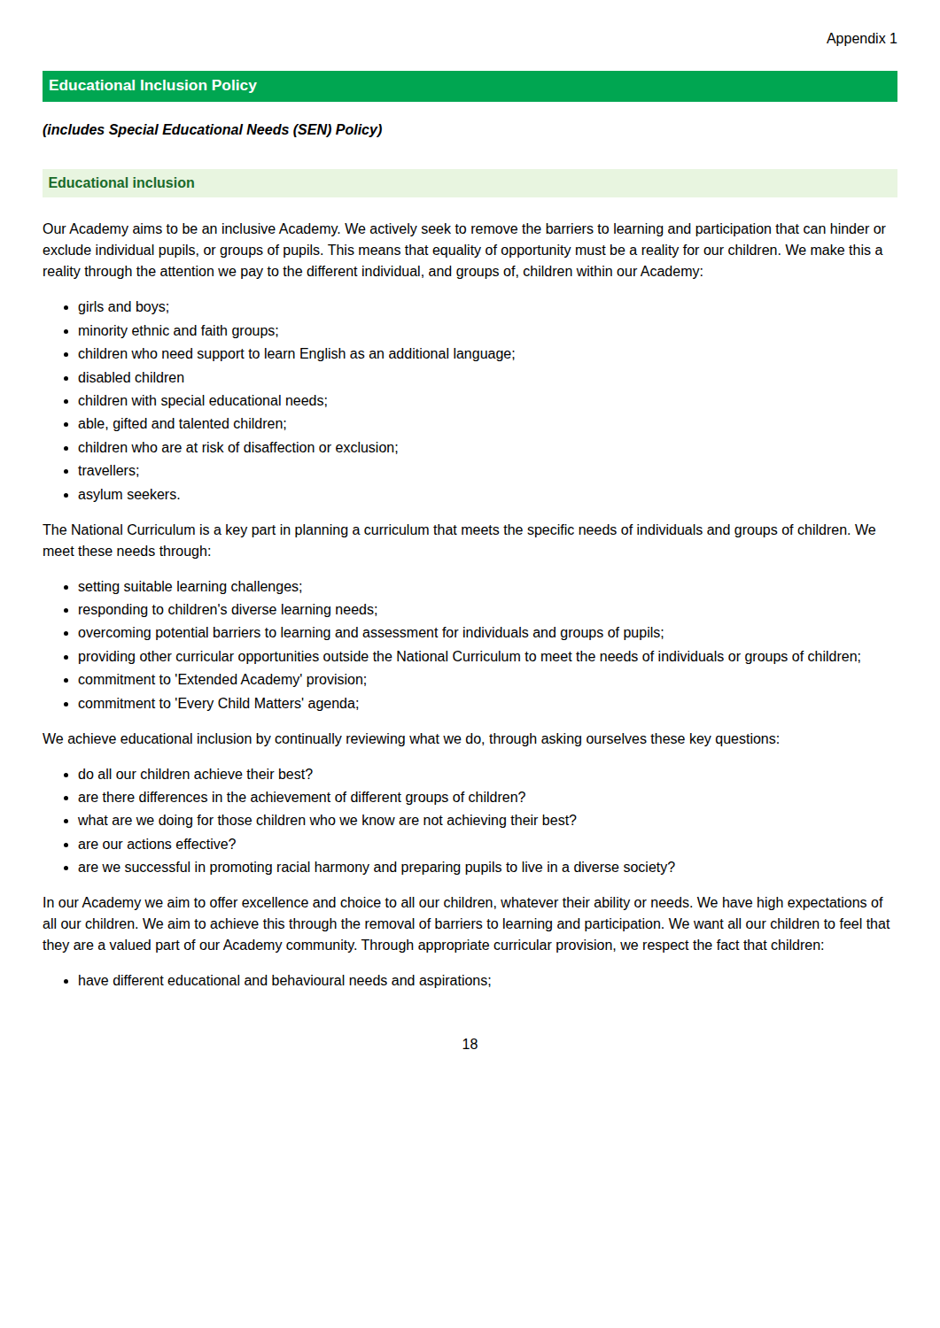Appendix 1
Educational Inclusion Policy
(includes Special Educational Needs (SEN) Policy)
Educational inclusion
Our Academy aims to be an inclusive Academy. We actively seek to remove the barriers to learning and participation that can hinder or exclude individual pupils, or groups of pupils. This means that equality of opportunity must be a reality for our children. We make this a reality through the attention we pay to the different individual, and groups of, children within our Academy:
girls and boys;
minority ethnic and faith groups;
children who need support to learn English as an additional language;
disabled children
children with special educational needs;
able, gifted and talented children;
children who are at risk of disaffection or exclusion;
travellers;
asylum seekers.
The National Curriculum is a key part in planning a curriculum that meets the specific needs of individuals and groups of children. We meet these needs through:
setting suitable learning challenges;
responding to children's diverse learning needs;
overcoming potential barriers to learning and assessment for individuals and groups of pupils;
providing other curricular opportunities outside the National Curriculum to meet the needs of individuals or groups of children;
commitment to 'Extended Academy' provision;
commitment to 'Every Child Matters' agenda;
We achieve educational inclusion by continually reviewing what we do, through asking ourselves these key questions:
do all our children achieve their best?
are there differences in the achievement of different groups of children?
what are we doing for those children who we know are not achieving their best?
are our actions effective?
are we successful in promoting racial harmony and preparing pupils to live in a diverse society?
In our Academy we aim to offer excellence and choice to all our children, whatever their ability or needs. We have high expectations of all our children. We aim to achieve this through the removal of barriers to learning and participation. We want all our children to feel that they are a valued part of our Academy community. Through appropriate curricular provision, we respect the fact that children:
have different educational and behavioural needs and aspirations;
18